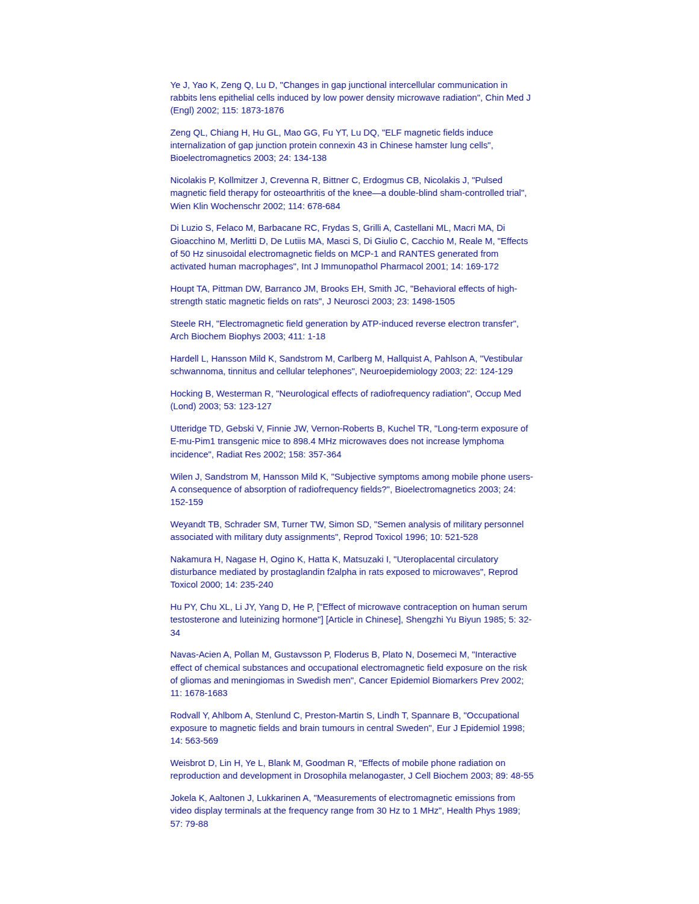Ye J, Yao K, Zeng Q, Lu D, "Changes in gap junctional intercellular communication in rabbits lens epithelial cells induced by low power density microwave radiation", Chin Med J (Engl) 2002; 115: 1873-1876
Zeng QL, Chiang H, Hu GL, Mao GG, Fu YT, Lu DQ, "ELF magnetic fields induce internalization of gap junction protein connexin 43 in Chinese hamster lung cells", Bioelectromagnetics 2003; 24: 134-138
Nicolakis P, Kollmitzer J, Crevenna R, Bittner C, Erdogmus CB, Nicolakis J, "Pulsed magnetic field therapy for osteoarthritis of the knee—a double-blind sham-controlled trial", Wien Klin Wochenschr 2002; 114: 678-684
Di Luzio S, Felaco M, Barbacane RC, Frydas S, Grilli A, Castellani ML, Macri MA, Di Gioacchino M, Merlitti D, De Lutiis MA, Masci S, Di Giulio C, Cacchio M, Reale M, "Effects of 50 Hz sinusoidal electromagnetic fields on MCP-1 and RANTES generated from activated human macrophages", Int J Immunopathol Pharmacol 2001; 14: 169-172
Houpt TA, Pittman DW, Barranco JM, Brooks EH, Smith JC, "Behavioral effects of high-strength static magnetic fields on rats", J Neurosci 2003; 23: 1498-1505
Steele RH, "Electromagnetic field generation by ATP-induced reverse electron transfer", Arch Biochem Biophys 2003; 411: 1-18
Hardell L, Hansson Mild K, Sandstrom M, Carlberg M, Hallquist A, Pahlson A, "Vestibular schwannoma, tinnitus and cellular telephones", Neuroepidemiology 2003; 22: 124-129
Hocking B, Westerman R, "Neurological effects of radiofrequency radiation", Occup Med (Lond) 2003; 53: 123-127
Utteridge TD, Gebski V, Finnie JW, Vernon-Roberts B, Kuchel TR, "Long-term exposure of E-mu-Pim1 transgenic mice to 898.4 MHz microwaves does not increase lymphoma incidence", Radiat Res 2002; 158: 357-364
Wilen J, Sandstrom M, Hansson Mild K, "Subjective symptoms among mobile phone users-A consequence of absorption of radiofrequency fields?", Bioelectromagnetics 2003; 24: 152-159
Weyandt TB, Schrader SM, Turner TW, Simon SD, "Semen analysis of military personnel associated with military duty assignments", Reprod Toxicol 1996; 10: 521-528
Nakamura H, Nagase H, Ogino K, Hatta K, Matsuzaki I, "Uteroplacental circulatory disturbance mediated by prostaglandin f2alpha in rats exposed to microwaves", Reprod Toxicol 2000; 14: 235-240
Hu PY, Chu XL, Li JY, Yang D, He P, ["Effect of microwave contraception on human serum testosterone and luteinizing hormone"] [Article in Chinese], Shengzhi Yu Biyun 1985; 5: 32-34
Navas-Acien A, Pollan M, Gustavsson P, Floderus B, Plato N, Dosemeci M, "Interactive effect of chemical substances and occupational electromagnetic field exposure on the risk of gliomas and meningiomas in Swedish men", Cancer Epidemiol Biomarkers Prev 2002; 11: 1678-1683
Rodvall Y, Ahlbom A, Stenlund C, Preston-Martin S, Lindh T, Spannare B, "Occupational exposure to magnetic fields and brain tumours in central Sweden", Eur J Epidemiol 1998; 14: 563-569
Weisbrot D, Lin H, Ye L, Blank M, Goodman R, "Effects of mobile phone radiation on reproduction and development in Drosophila melanogaster, J Cell Biochem 2003; 89: 48-55
Jokela K, Aaltonen J, Lukkarinen A, "Measurements of electromagnetic emissions from video display terminals at the frequency range from 30 Hz to 1 MHz", Health Phys 1989; 57: 79-88